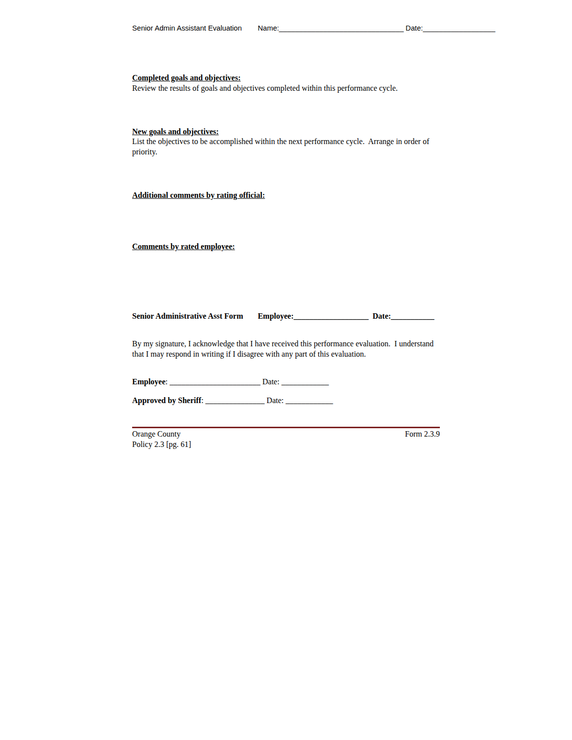Senior Admin Assistant Evaluation Name:_______________________________ Date:__________________
Completed goals and objectives:
Review the results of goals and objectives completed within this performance cycle.
New goals and objectives:
List the objectives to be accomplished within the next performance cycle. Arrange in order of priority.
Additional comments by rating official:
Comments by rated employee:
Senior Administrative Asst Form Employee:___________________ Date:___________
By my signature, I acknowledge that I have received this performance evaluation. I understand that I may respond in writing if I disagree with any part of this evaluation.
Employee: _______________________ Date: ____________
Approved by Sheriff: _______________ Date: ____________
Orange County
Policy 2.3 [pg. 61]
Form 2.3.9